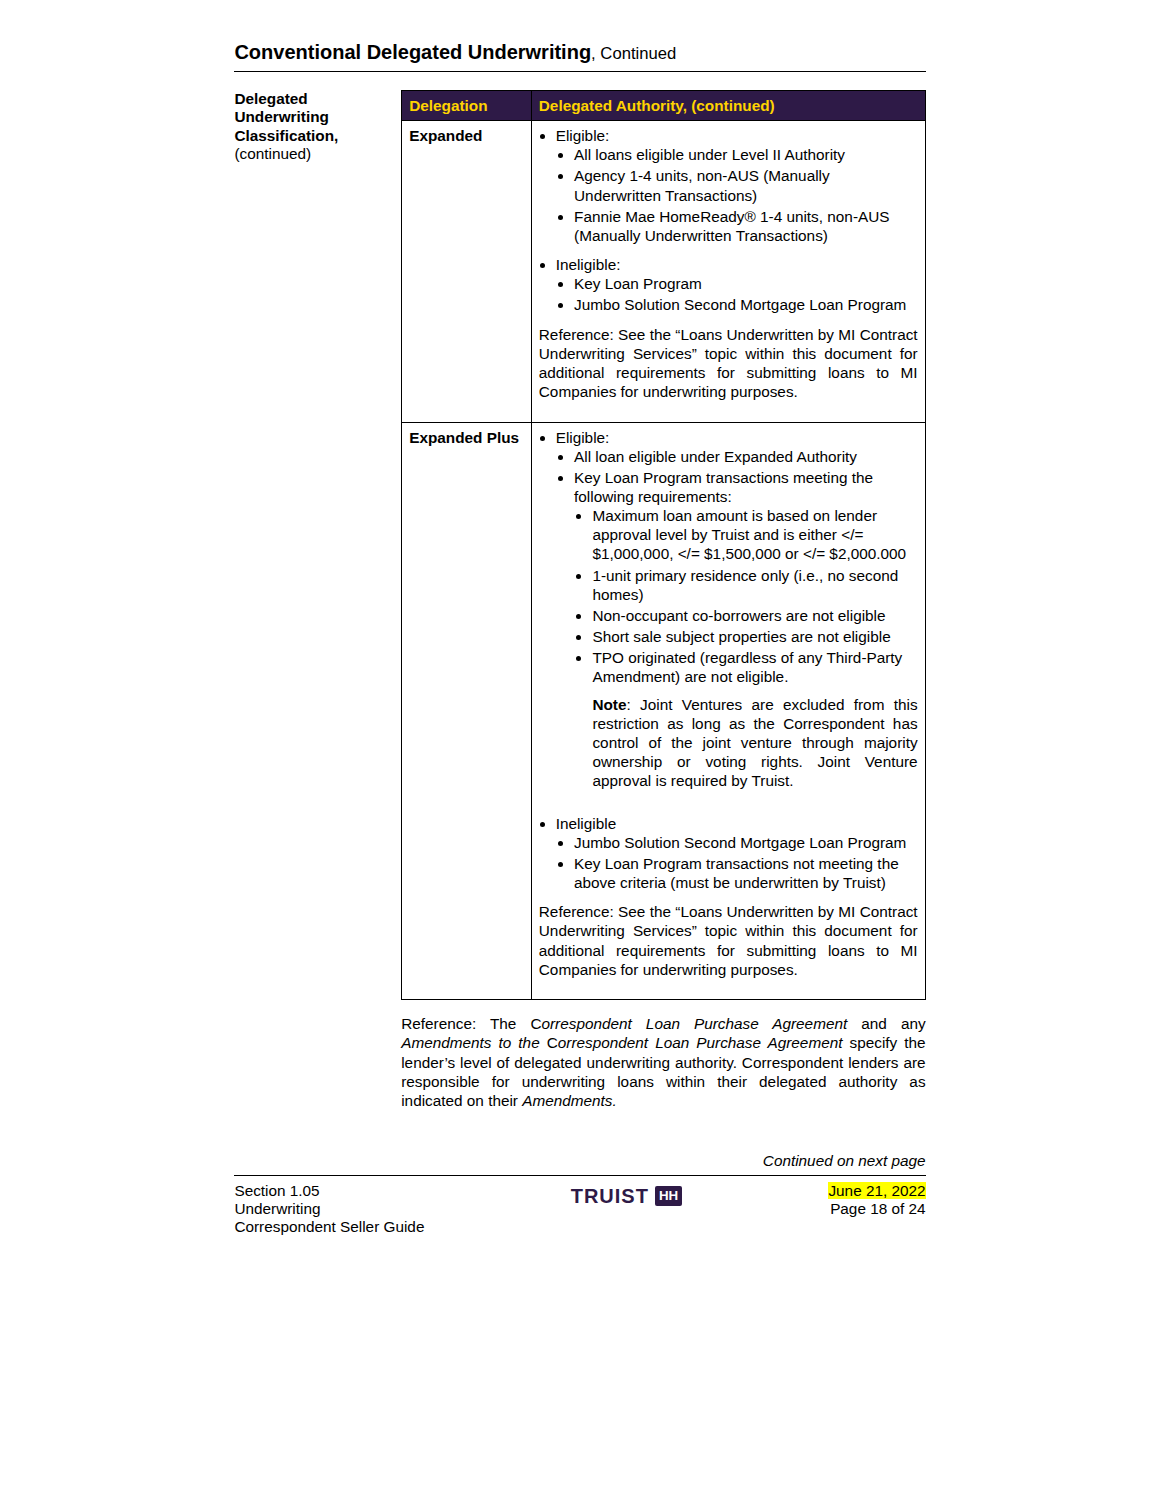Conventional Delegated Underwriting, Continued
Delegated
Underwriting
Classification,
(continued)
| Delegation | Delegated Authority, (continued) |
| --- | --- |
| Expanded | Eligible: All loans eligible under Level II Authority Agency 1-4 units, non-AUS (Manually Underwritten Transactions) Fannie Mae HomeReady® 1-4 units, non-AUS (Manually Underwritten Transactions) Ineligible: Key Loan Program Jumbo Solution Second Mortgage Loan Program Reference: See the “Loans Underwritten by MI Contract Underwriting Services” topic within this document for additional requirements for submitting loans to MI Companies for underwriting purposes. |
| Expanded Plus | Eligible: All loan eligible under Expanded Authority Key Loan Program transactions meeting the following requirements: Maximum loan amount is based on lender approval level by Truist and is either </= $1,000,000, </= $1,500,000 or </= $2,000.000 1-unit primary residence only (i.e., no second homes) Non-occupant co-borrowers are not eligible Short sale subject properties are not eligible TPO originated (regardless of any Third-Party Amendment) are not eligible. Note : Joint Ventures are excluded from this restriction as long as the Correspondent has control of the joint venture through majority ownership or voting rights. Joint Venture approval is required by Truist. Ineligible Jumbo Solution Second Mortgage Loan Program Key Loan Program transactions not meeting the above criteria (must be underwritten by Truist) Reference: See the “Loans Underwritten by MI Contract Underwriting Services” topic within this document for additional requirements for submitting loans to MI Companies for underwriting purposes. |
Reference: The Correspondent Loan Purchase Agreement and any Amendments to the Correspondent Loan Purchase Agreement specify the lender’s level of delegated underwriting authority. Correspondent lenders are responsible for underwriting loans within their delegated authority as indicated on their Amendments.
Continued on next page
Section 1.05
Underwriting
Correspondent Seller Guide
TRUIST HH
June 21, 2022
Page 18 of 24